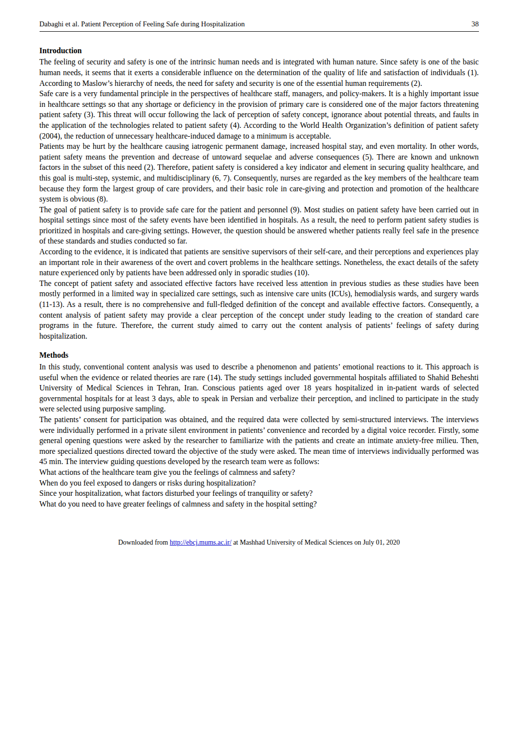Dabaghi et al. Patient Perception of Feeling Safe during Hospitalization 38
Introduction
The feeling of security and safety is one of the intrinsic human needs and is integrated with human nature. Since safety is one of the basic human needs, it seems that it exerts a considerable influence on the determination of the quality of life and satisfaction of individuals (1). According to Maslow’s hierarchy of needs, the need for safety and security is one of the essential human requirements (2).
Safe care is a very fundamental principle in the perspectives of healthcare staff, managers, and policy-makers. It is a highly important issue in healthcare settings so that any shortage or deficiency in the provision of primary care is considered one of the major factors threatening patient safety (3). This threat will occur following the lack of perception of safety concept, ignorance about potential threats, and faults in the application of the technologies related to patient safety (4). According to the World Health Organization’s definition of patient safety (2004), the reduction of unnecessary healthcare-induced damage to a minimum is acceptable.
Patients may be hurt by the healthcare causing iatrogenic permanent damage, increased hospital stay, and even mortality. In other words, patient safety means the prevention and decrease of untoward sequelae and adverse consequences (5). There are known and unknown factors in the subset of this need (2). Therefore, patient safety is considered a key indicator and element in securing quality healthcare, and this goal is multi-step, systemic, and multidisciplinary (6, 7). Consequently, nurses are regarded as the key members of the healthcare team because they form the largest group of care providers, and their basic role in care-giving and protection and promotion of the healthcare system is obvious (8).
The goal of patient safety is to provide safe care for the patient and personnel (9). Most studies on patient safety have been carried out in hospital settings since most of the safety events have been identified in hospitals. As a result, the need to perform patient safety studies is prioritized in hospitals and care-giving settings. However, the question should be answered whether patients really feel safe in the presence of these standards and studies conducted so far.
According to the evidence, it is indicated that patients are sensitive supervisors of their self-care, and their perceptions and experiences play an important role in their awareness of the overt and covert problems in the healthcare settings. Nonetheless, the exact details of the safety nature experienced only by patients have been addressed only in sporadic studies (10).
The concept of patient safety and associated effective factors have received less attention in previous studies as these studies have been mostly performed in a limited way in specialized care settings, such as intensive care units (ICUs), hemodialysis wards, and surgery wards (11-13). As a result, there is no comprehensive and full-fledged definition of the concept and available effective factors. Consequently, a content analysis of patient safety may provide a clear perception of the concept under study leading to the creation of standard care programs in the future. Therefore, the current study aimed to carry out the content analysis of patients’ feelings of safety during hospitalization.
Methods
In this study, conventional content analysis was used to describe a phenomenon and patients’ emotional reactions to it. This approach is useful when the evidence or related theories are rare (14). The study settings included governmental hospitals affiliated to Shahid Beheshti University of Medical Sciences in Tehran, Iran. Conscious patients aged over 18 years hospitalized in in-patient wards of selected governmental hospitals for at least 3 days, able to speak in Persian and verbalize their perception, and inclined to participate in the study were selected using purposive sampling.
The patients’ consent for participation was obtained, and the required data were collected by semi-structured interviews. The interviews were individually performed in a private silent environment in patients’ convenience and recorded by a digital voice recorder. Firstly, some general opening questions were asked by the researcher to familiarize with the patients and create an intimate anxiety-free milieu. Then, more specialized questions directed toward the objective of the study were asked. The mean time of interviews individually performed was 45 min. The interview guiding questions developed by the research team were as follows:
What actions of the healthcare team give you the feelings of calmness and safety?
When do you feel exposed to dangers or risks during hospitalization?
Since your hospitalization, what factors disturbed your feelings of tranquility or safety?
What do you need to have greater feelings of calmness and safety in the hospital setting?
Downloaded from http://ebcj.mums.ac.ir/ at Mashhad University of Medical Sciences on July 01, 2020